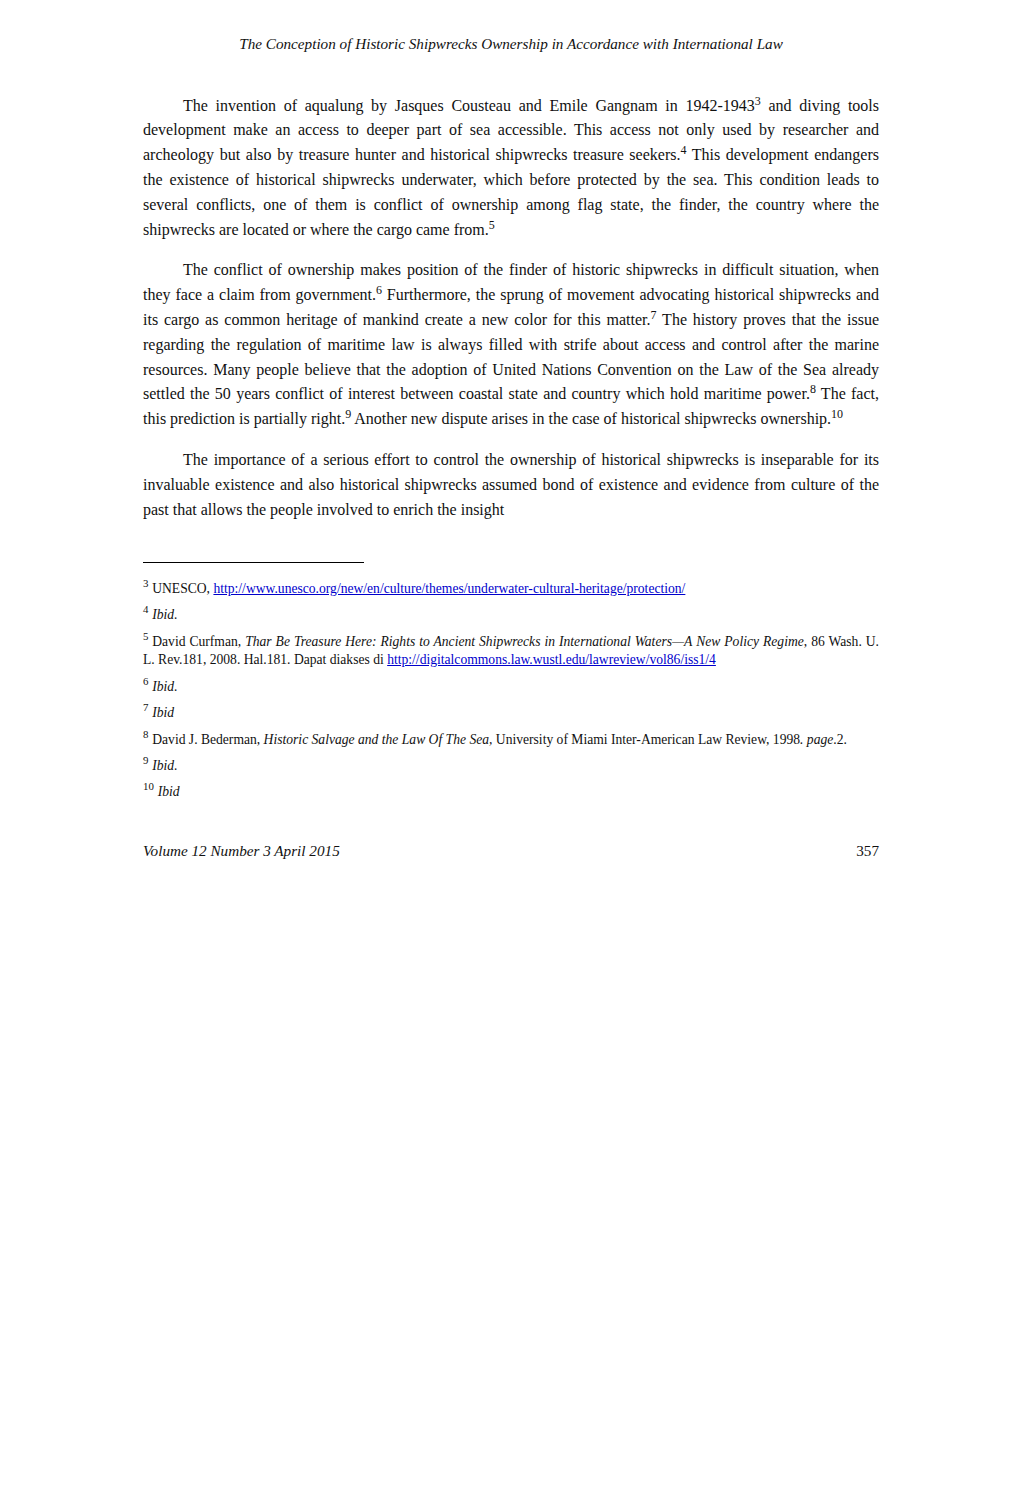The Conception of Historic Shipwrecks Ownership in Accordance with International Law
The invention of aqualung by Jasques Cousteau and Emile Gangnam in 1942-19433 and diving tools development make an access to deeper part of sea accessible. This access not only used by researcher and archeology but also by treasure hunter and historical shipwrecks treasure seekers.4 This development endangers the existence of historical shipwrecks underwater, which before protected by the sea. This condition leads to several conflicts, one of them is conflict of ownership among flag state, the finder, the country where the shipwrecks are located or where the cargo came from.5
The conflict of ownership makes position of the finder of historic shipwrecks in difficult situation, when they face a claim from government.6 Furthermore, the sprung of movement advocating historical shipwrecks and its cargo as common heritage of mankind create a new color for this matter.7 The history proves that the issue regarding the regulation of maritime law is always filled with strife about access and control after the marine resources. Many people believe that the adoption of United Nations Convention on the Law of the Sea already settled the 50 years conflict of interest between coastal state and country which hold maritime power.8 The fact, this prediction is partially right.9 Another new dispute arises in the case of historical shipwrecks ownership.10
The importance of a serious effort to control the ownership of historical shipwrecks is inseparable for its invaluable existence and also historical shipwrecks assumed bond of existence and evidence from culture of the past that allows the people involved to enrich the insight
3 UNESCO, http://www.unesco.org/new/en/culture/themes/underwater-cultural-heritage/protection/
4 Ibid.
5 David Curfman, Thar Be Treasure Here: Rights to Ancient Shipwrecks in International Waters—A New Policy Regime, 86 Wash. U. L. Rev.181, 2008. Hal.181. Dapat diakses di http://digitalcommons.law.wustl.edu/lawreview/vol86/iss1/4
6 Ibid.
7 Ibid
8 David J. Bederman, Historic Salvage and the Law Of The Sea, University of Miami Inter-American Law Review, 1998. page.2.
9 Ibid.
10 Ibid
Volume 12 Number 3 April 2015 357